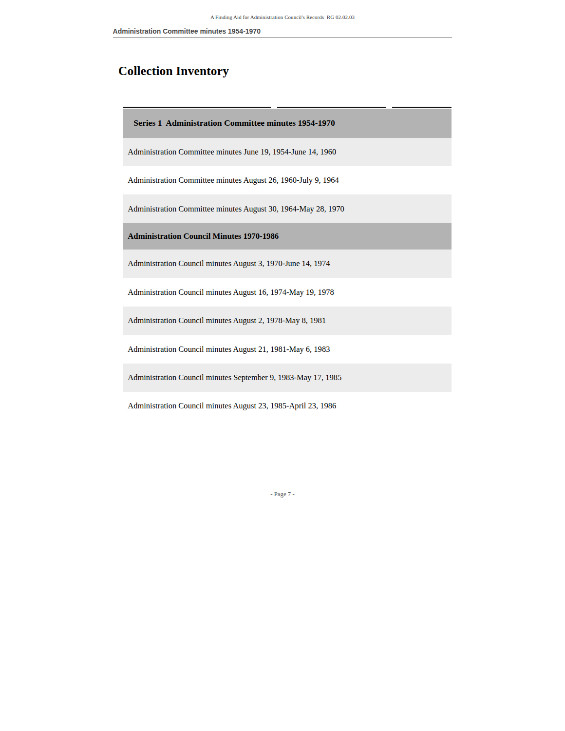A Finding Aid for Administration Council's Records RG 02.02.03
Administration Committee minutes 1954-1970
Collection Inventory
| Series 1 Administration Committee minutes 1954-1970 |
| Administration Committee minutes June 19, 1954-June 14, 1960 |
| Administration Committee minutes August 26, 1960-July 9, 1964 |
| Administration Committee minutes August 30, 1964-May 28, 1970 |
| Administration Council Minutes 1970-1986 |
| Administration Council minutes August 3, 1970-June 14, 1974 |
| Administration Council minutes August 16, 1974-May 19, 1978 |
| Administration Council minutes August 2, 1978-May 8, 1981 |
| Administration Council minutes August 21, 1981-May 6, 1983 |
| Administration Council minutes September 9, 1983-May 17, 1985 |
| Administration Council minutes August 23, 1985-April 23, 1986 |
- Page 7 -